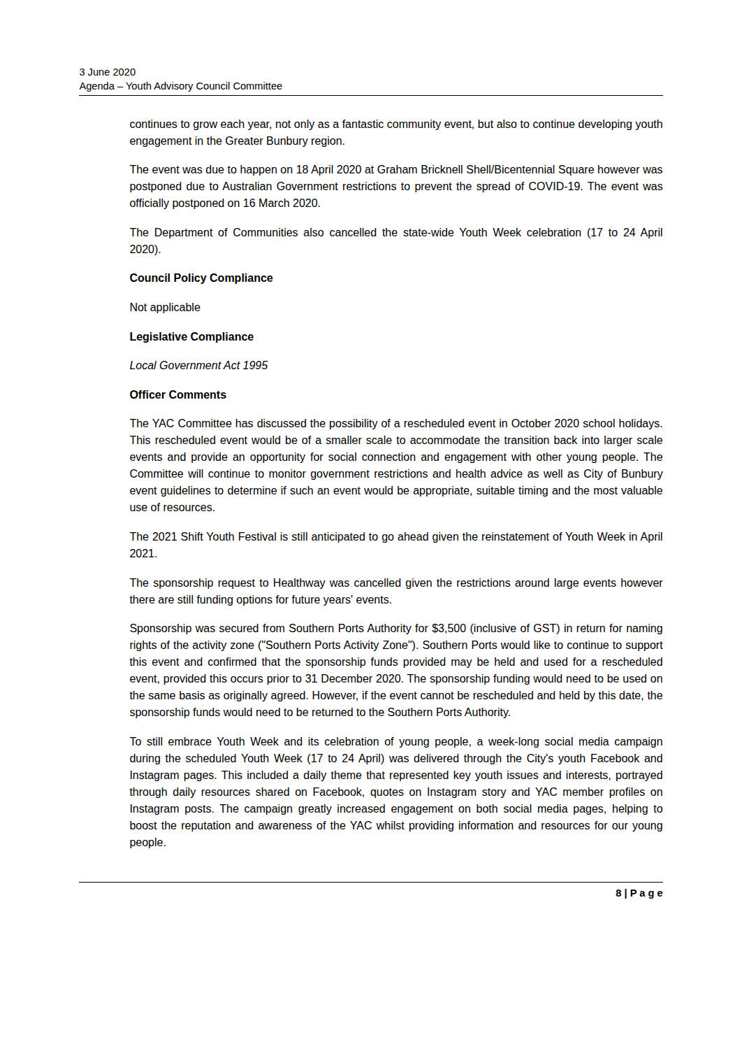3 June 2020
Agenda – Youth Advisory Council Committee
continues to grow each year, not only as a fantastic community event, but also to continue developing youth engagement in the Greater Bunbury region.
The event was due to happen on 18 April 2020 at Graham Bricknell Shell/Bicentennial Square however was postponed due to Australian Government restrictions to prevent the spread of COVID-19. The event was officially postponed on 16 March 2020.
The Department of Communities also cancelled the state-wide Youth Week celebration (17 to 24 April 2020).
Council Policy Compliance
Not applicable
Legislative Compliance
Local Government Act 1995
Officer Comments
The YAC Committee has discussed the possibility of a rescheduled event in October 2020 school holidays. This rescheduled event would be of a smaller scale to accommodate the transition back into larger scale events and provide an opportunity for social connection and engagement with other young people. The Committee will continue to monitor government restrictions and health advice as well as City of Bunbury event guidelines to determine if such an event would be appropriate, suitable timing and the most valuable use of resources.
The 2021 Shift Youth Festival is still anticipated to go ahead given the reinstatement of Youth Week in April 2021.
The sponsorship request to Healthway was cancelled given the restrictions around large events however there are still funding options for future years' events.
Sponsorship was secured from Southern Ports Authority for $3,500 (inclusive of GST) in return for naming rights of the activity zone ("Southern Ports Activity Zone"). Southern Ports would like to continue to support this event and confirmed that the sponsorship funds provided may be held and used for a rescheduled event, provided this occurs prior to 31 December 2020. The sponsorship funding would need to be used on the same basis as originally agreed. However, if the event cannot be rescheduled and held by this date, the sponsorship funds would need to be returned to the Southern Ports Authority.
To still embrace Youth Week and its celebration of young people, a week-long social media campaign during the scheduled Youth Week (17 to 24 April) was delivered through the City's youth Facebook and Instagram pages. This included a daily theme that represented key youth issues and interests, portrayed through daily resources shared on Facebook, quotes on Instagram story and YAC member profiles on Instagram posts. The campaign greatly increased engagement on both social media pages, helping to boost the reputation and awareness of the YAC whilst providing information and resources for our young people.
8 | P a g e